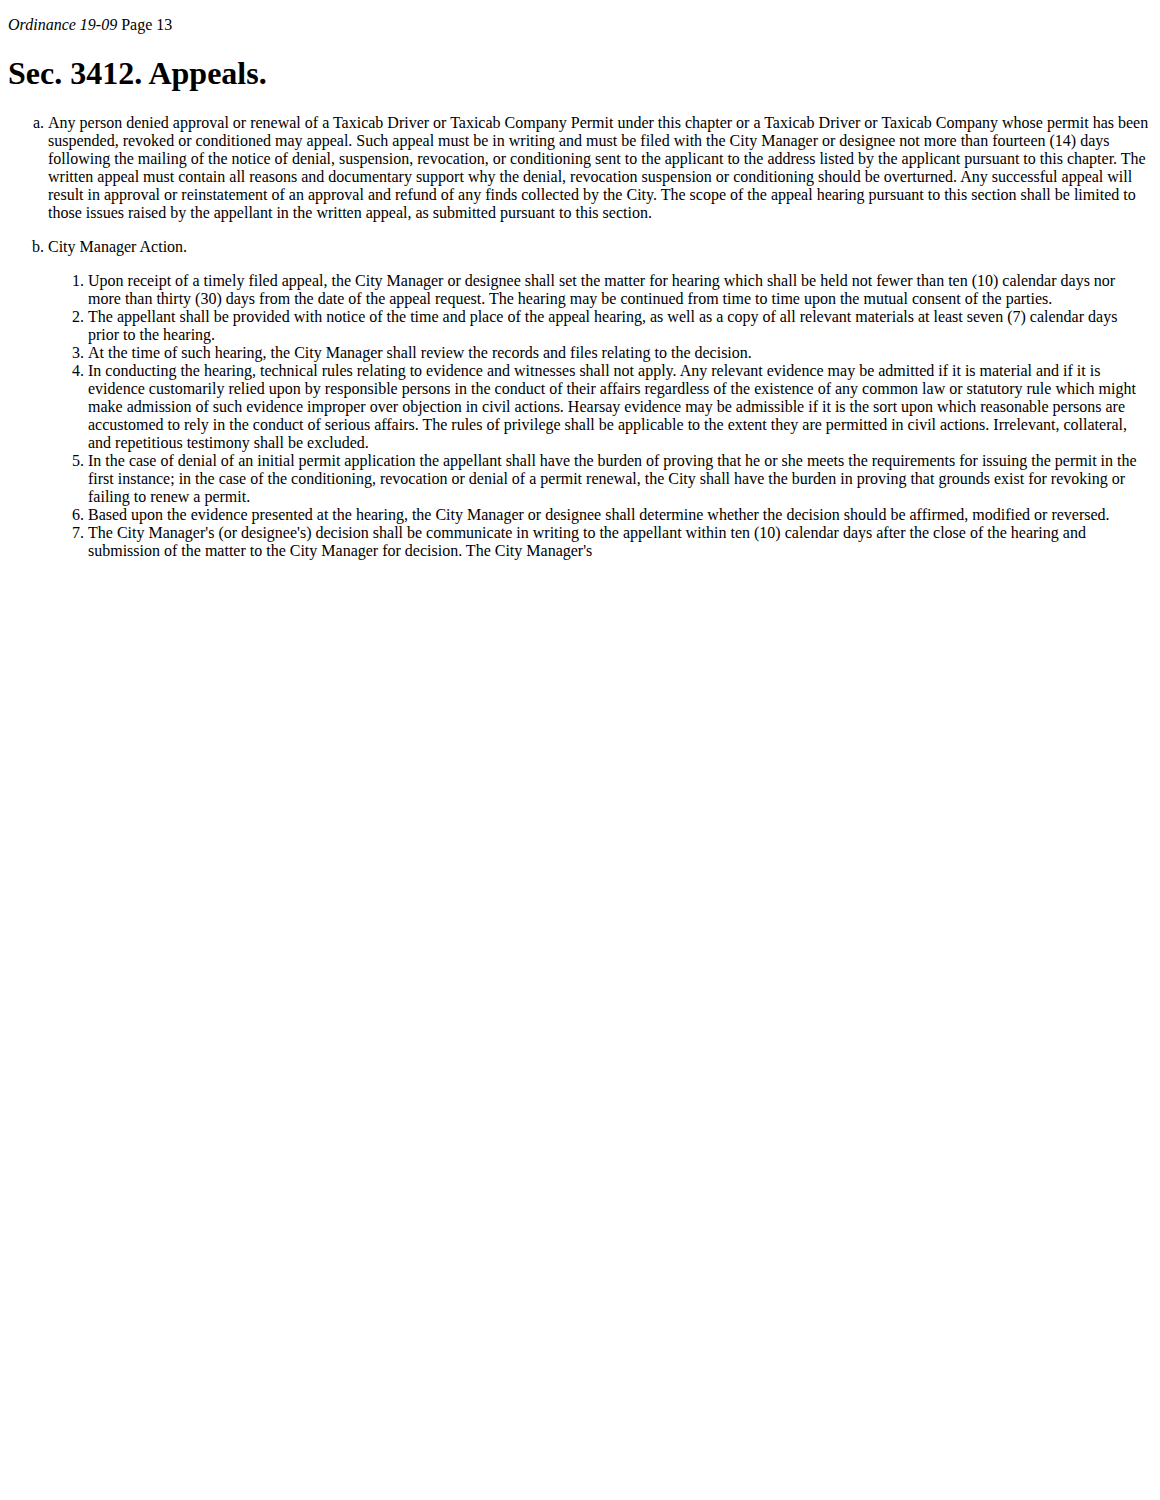Ordinance 19-09 Page 13
Sec. 3412. Appeals.
Any person denied approval or renewal of a Taxicab Driver or Taxicab Company Permit under this chapter or a Taxicab Driver or Taxicab Company whose permit has been suspended, revoked or conditioned may appeal. Such appeal must be in writing and must be filed with the City Manager or designee not more than fourteen (14) days following the mailing of the notice of denial, suspension, revocation, or conditioning sent to the applicant to the address listed by the applicant pursuant to this chapter. The written appeal must contain all reasons and documentary support why the denial, revocation suspension or conditioning should be overturned. Any successful appeal will result in approval or reinstatement of an approval and refund of any finds collected by the City. The scope of the appeal hearing pursuant to this section shall be limited to those issues raised by the appellant in the written appeal, as submitted pursuant to this section.
City Manager Action.
Upon receipt of a timely filed appeal, the City Manager or designee shall set the matter for hearing which shall be held not fewer than ten (10) calendar days nor more than thirty (30) days from the date of the appeal request. The hearing may be continued from time to time upon the mutual consent of the parties.
The appellant shall be provided with notice of the time and place of the appeal hearing, as well as a copy of all relevant materials at least seven (7) calendar days prior to the hearing.
At the time of such hearing, the City Manager shall review the records and files relating to the decision.
In conducting the hearing, technical rules relating to evidence and witnesses shall not apply. Any relevant evidence may be admitted if it is material and if it is evidence customarily relied upon by responsible persons in the conduct of their affairs regardless of the existence of any common law or statutory rule which might make admission of such evidence improper over objection in civil actions. Hearsay evidence may be admissible if it is the sort upon which reasonable persons are accustomed to rely in the conduct of serious affairs. The rules of privilege shall be applicable to the extent they are permitted in civil actions. Irrelevant, collateral, and repetitious testimony shall be excluded.
In the case of denial of an initial permit application the appellant shall have the burden of proving that he or she meets the requirements for issuing the permit in the first instance; in the case of the conditioning, revocation or denial of a permit renewal, the City shall have the burden in proving that grounds exist for revoking or failing to renew a permit.
Based upon the evidence presented at the hearing, the City Manager or designee shall determine whether the decision should be affirmed, modified or reversed.
The City Manager's (or designee's) decision shall be communicate in writing to the appellant within ten (10) calendar days after the close of the hearing and submission of the matter to the City Manager for decision. The City Manager's